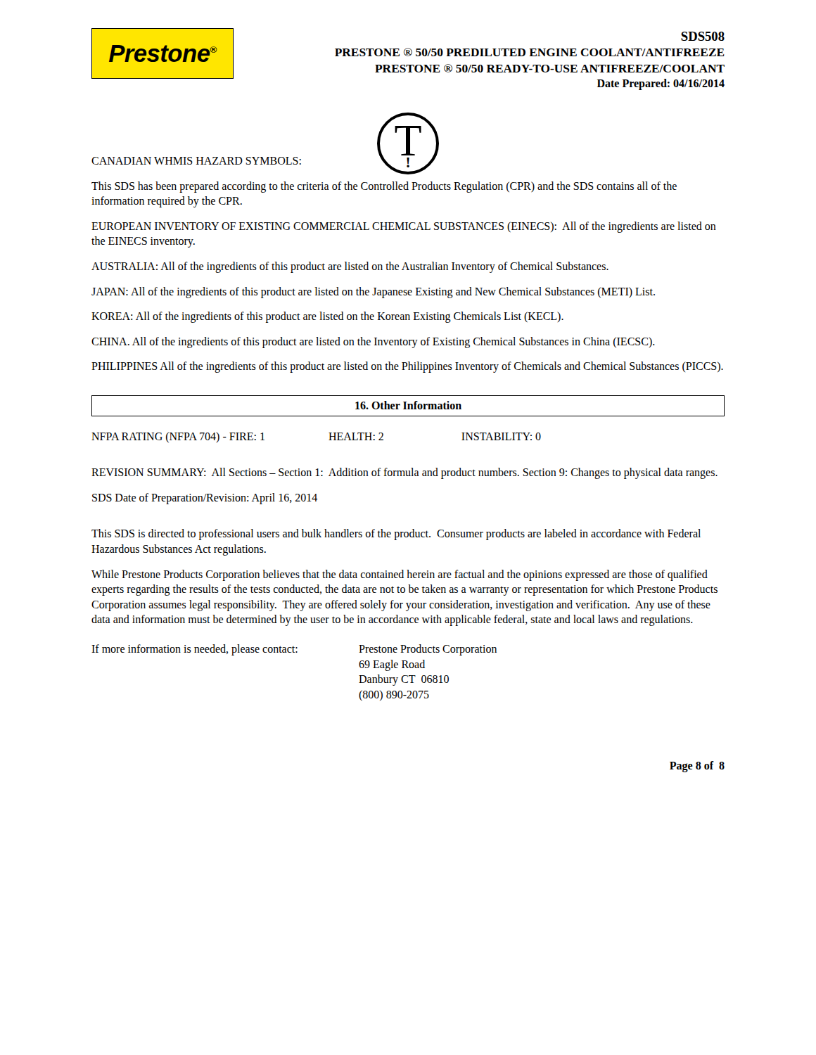Prestone®
SDS508
PRESTONE ® 50/50 PREDILUTED ENGINE COOLANT/ANTIFREEZE
PRESTONE ® 50/50 READY-TO-USE ANTIFREEZE/COOLANT
Date Prepared: 04/16/2014
T !
CANADIAN WHMIS HAZARD SYMBOLS:
This SDS has been prepared according to the criteria of the Controlled Products Regulation (CPR) and the SDS contains all of the information required by the CPR.
EUROPEAN INVENTORY OF EXISTING COMMERCIAL CHEMICAL SUBSTANCES (EINECS): All of the ingredients are listed on the EINECS inventory.
AUSTRALIA: All of the ingredients of this product are listed on the Australian Inventory of Chemical Substances.
JAPAN: All of the ingredients of this product are listed on the Japanese Existing and New Chemical Substances (METI) List.
KOREA: All of the ingredients of this product are listed on the Korean Existing Chemicals List (KECL).
CHINA. All of the ingredients of this product are listed on the Inventory of Existing Chemical Substances in China (IECSC).
PHILIPPINES All of the ingredients of this product are listed on the Philippines Inventory of Chemicals and Chemical Substances (PICCS).
16. Other Information
NFPA RATING (NFPA 704) - FIRE: 1 HEALTH: 2 INSTABILITY: 0
REVISION SUMMARY: All Sections – Section 1: Addition of formula and product numbers. Section 9: Changes to physical data ranges.
SDS Date of Preparation/Revision: April 16, 2014
This SDS is directed to professional users and bulk handlers of the product. Consumer products are labeled in accordance with Federal Hazardous Substances Act regulations.
While Prestone Products Corporation believes that the data contained herein are factual and the opinions expressed are those of qualified experts regarding the results of the tests conducted, the data are not to be taken as a warranty or representation for which Prestone Products Corporation assumes legal responsibility. They are offered solely for your consideration, investigation and verification. Any use of these data and information must be determined by the user to be in accordance with applicable federal, state and local laws and regulations.
If more information is needed, please contact:
Prestone Products Corporation
69 Eagle Road
Danbury CT 06810
(800) 890-2075
Page 8 of 8